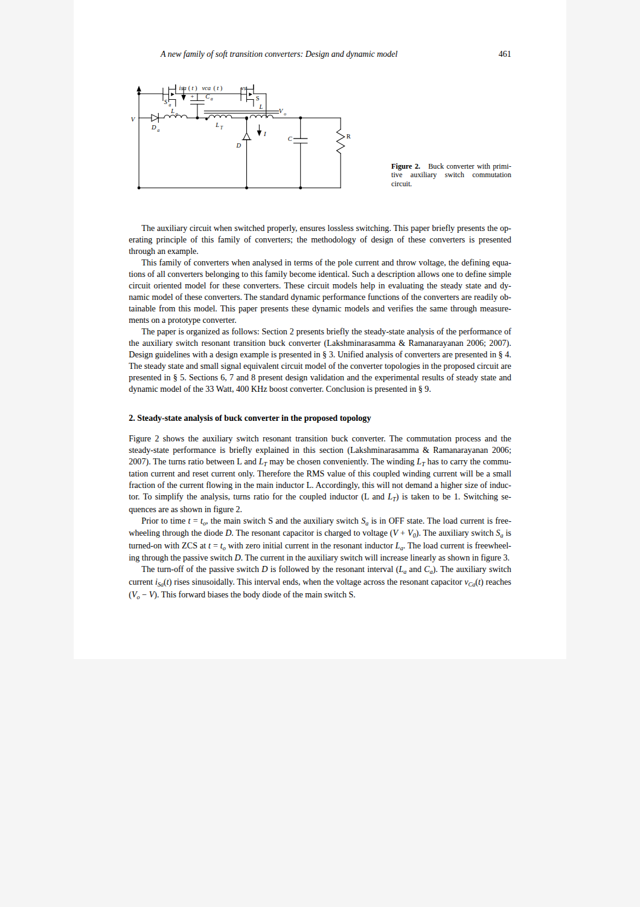A new family of soft transition converters: Design and dynamic model 461
isa ( t ) vca ( t ) vs + C a S S a V L a D a L T L V o I D C R
Figure 2. Buck converter with primitive auxiliary switch commutation circuit.
The auxiliary circuit when switched properly, ensures lossless switching. This paper briefly presents the operating principle of this family of converters; the methodology of design of these converters is presented through an example.
This family of converters when analysed in terms of the pole current and throw voltage, the defining equations of all converters belonging to this family become identical. Such a description allows one to define simple circuit oriented model for these converters. These circuit models help in evaluating the steady state and dynamic model of these converters. The standard dynamic performance functions of the converters are readily obtainable from this model. This paper presents these dynamic models and verifies the same through measurements on a prototype converter.
The paper is organized as follows: Section 2 presents briefly the steady-state analysis of the performance of the auxiliary switch resonant transition buck converter (Lakshminarasamma & Ramanarayanan 2006; 2007). Design guidelines with a design example is presented in § 3. Unified analysis of converters are presented in § 4. The steady state and small signal equivalent circuit model of the converter topologies in the proposed circuit are presented in § 5. Sections 6, 7 and 8 present design validation and the experimental results of steady state and dynamic model of the 33 Watt, 400 KHz boost converter. Conclusion is presented in § 9.
2. Steady-state analysis of buck converter in the proposed topology
Figure 2 shows the auxiliary switch resonant transition buck converter. The commutation process and the steady-state performance is briefly explained in this section (Lakshminarasamma & Ramanarayanan 2006; 2007). The turns ratio between L and LT may be chosen conveniently. The winding LT has to carry the commutation current and reset current only. Therefore the RMS value of this coupled winding current will be a small fraction of the current flowing in the main inductor L. Accordingly, this will not demand a higher size of inductor. To simplify the analysis, turns ratio for the coupled inductor (L and LT) is taken to be 1. Switching sequences are as shown in figure 2.
Prior to time t = to, the main switch S and the auxiliary switch Sa is in OFF state. The load current is freewheeling through the diode D. The resonant capacitor is charged to voltage (V + V0). The auxiliary switch Sa is turned-on with ZCS at t = to with zero initial current in the resonant inductor La. The load current is freewheeling through the passive switch D. The current in the auxiliary switch will increase linearly as shown in figure 3.
The turn-off of the passive switch D is followed by the resonant interval (La and Ca). The auxiliary switch current iSa(t) rises sinusoidally. This interval ends, when the voltage across the resonant capacitor vCa(t) reaches (Vo − V). This forward biases the body diode of the main switch S.